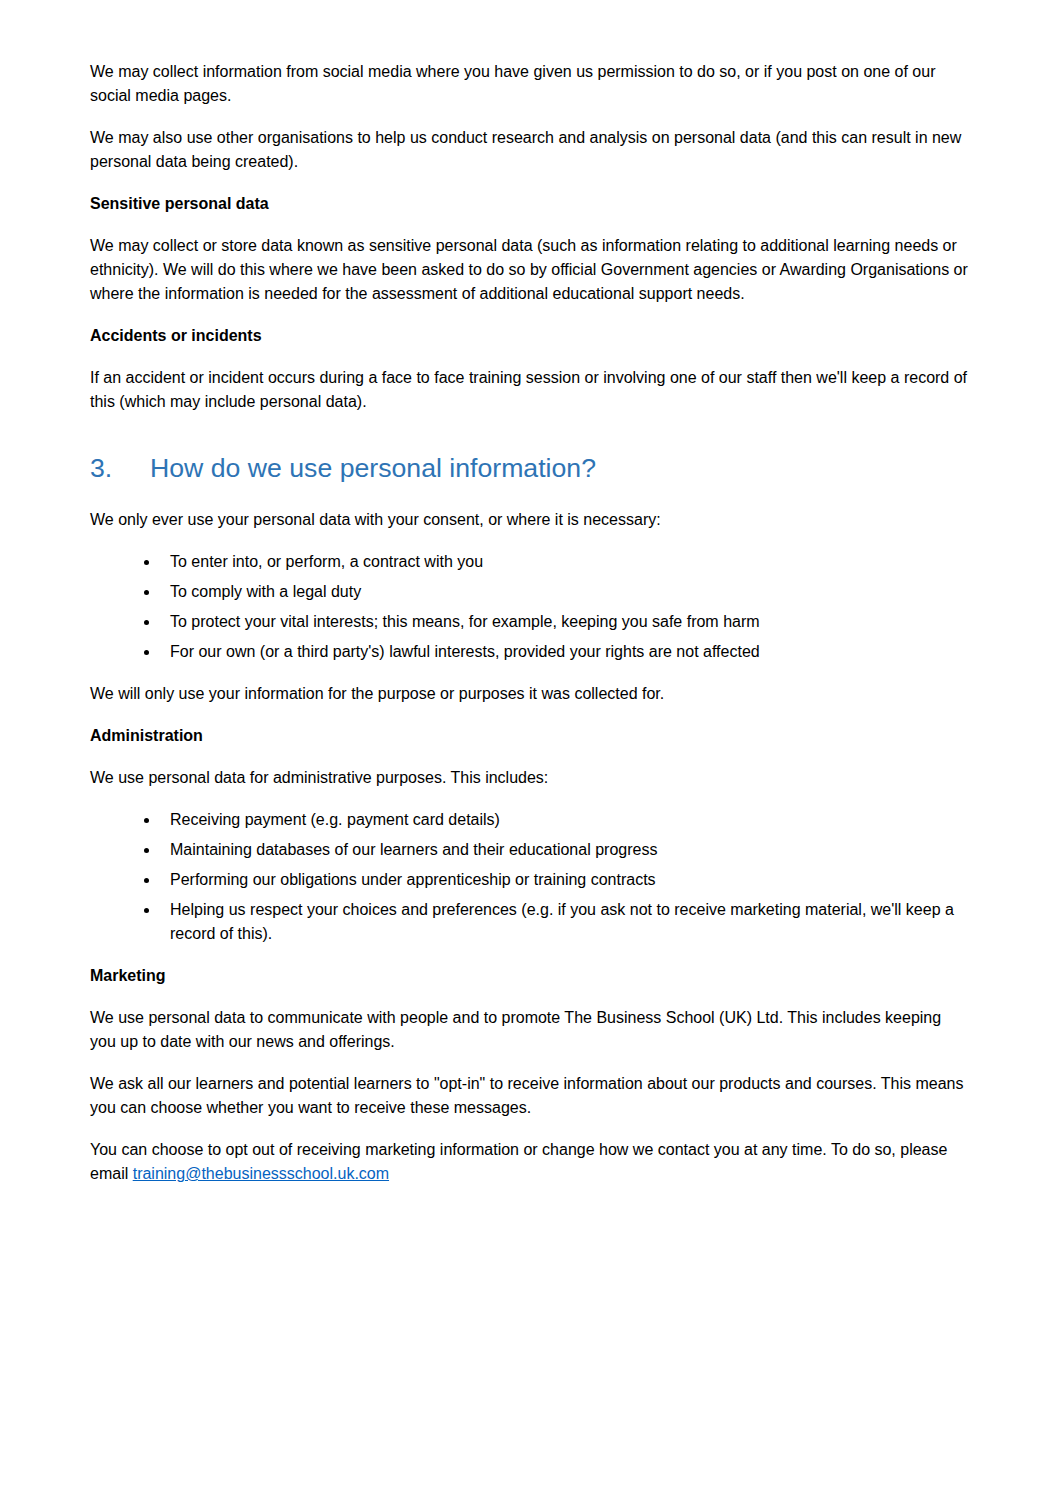We may collect information from social media where you have given us permission to do so, or if you post on one of our social media pages.
We may also use other organisations to help us conduct research and analysis on personal data (and this can result in new personal data being created).
Sensitive personal data
We may collect or store data known as sensitive personal data (such as information relating to additional learning needs or ethnicity). We will do this where we have been asked to do so by official Government agencies or Awarding Organisations or where the information is needed for the assessment of additional educational support needs.
Accidents or incidents
If an accident or incident occurs during a face to face training session or involving one of our staff then we'll keep a record of this (which may include personal data).
3. How do we use personal information?
We only ever use your personal data with your consent, or where it is necessary:
To enter into, or perform, a contract with you
To comply with a legal duty
To protect your vital interests; this means, for example, keeping you safe from harm
For our own (or a third party's) lawful interests, provided your rights are not affected
We will only use your information for the purpose or purposes it was collected for.
Administration
We use personal data for administrative purposes. This includes:
Receiving payment (e.g. payment card details)
Maintaining databases of our learners and their educational progress
Performing our obligations under apprenticeship or training contracts
Helping us respect your choices and preferences (e.g. if you ask not to receive marketing material, we'll keep a record of this).
Marketing
We use personal data to communicate with people and to promote The Business School (UK) Ltd. This includes keeping you up to date with our news and offerings.
We ask all our learners and potential learners to "opt-in" to receive information about our products and courses. This means you can choose whether you want to receive these messages.
You can choose to opt out of receiving marketing information or change how we contact you at any time. To do so, please email training@thebusinessschool.uk.com